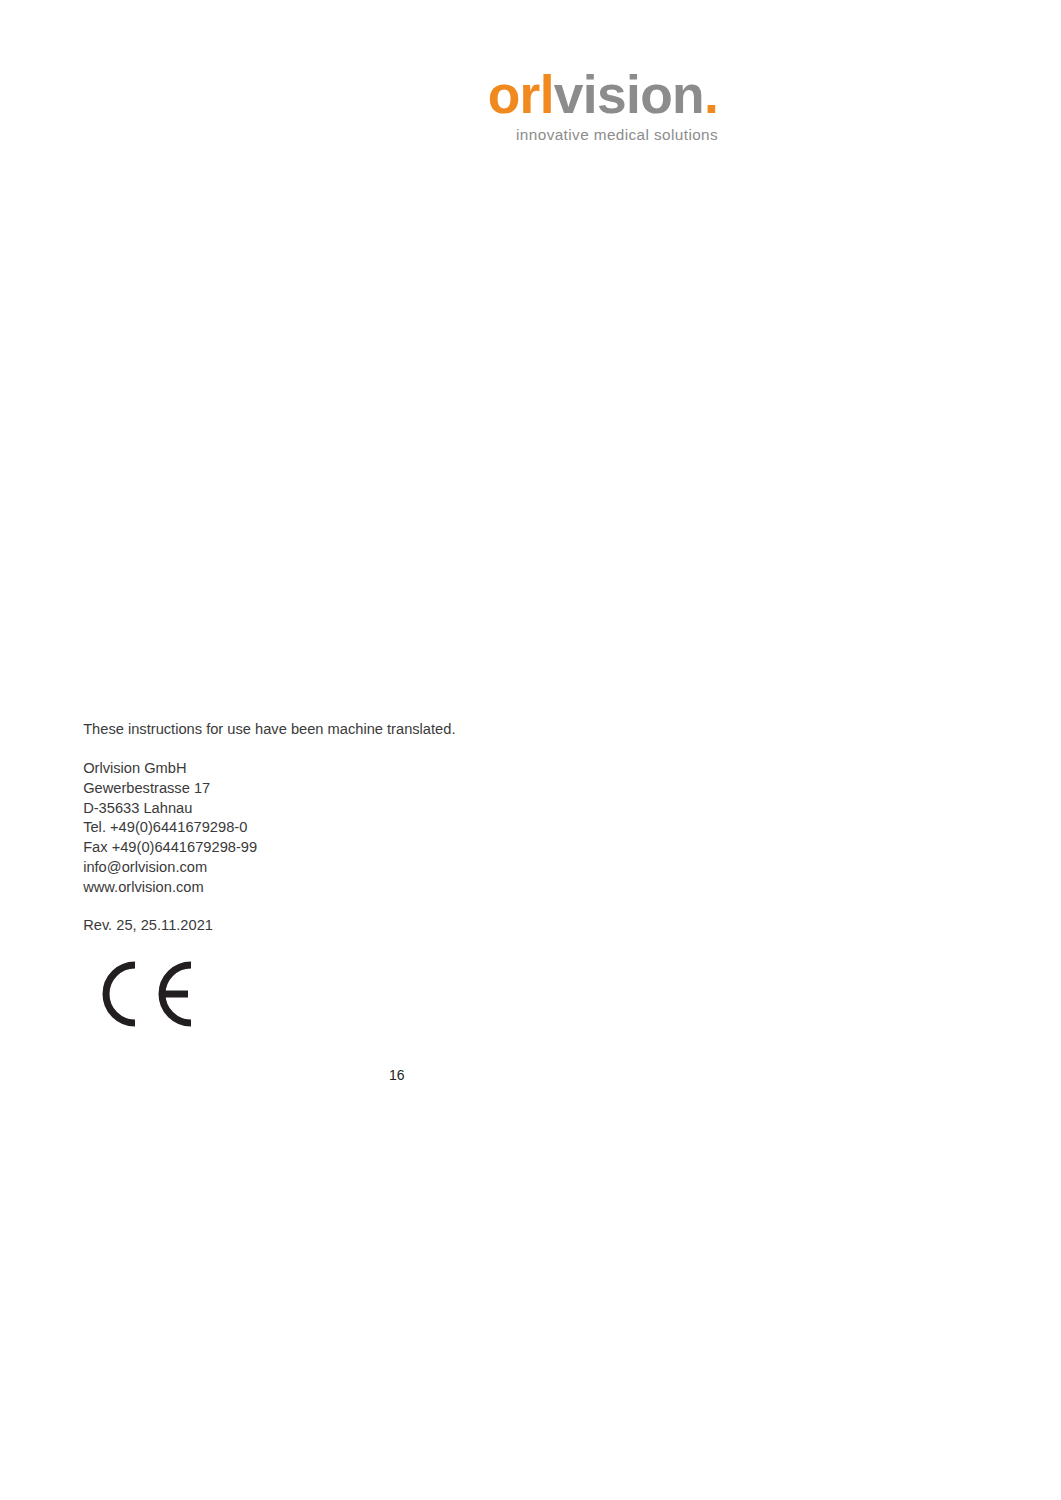orl vision. innovative medical solutions
These instructions for use have been machine translated.
Orlvision GmbH
Gewerbestrasse 17
D-35633 Lahnau
Tel. +49(0)6441679298-0
Fax +49(0)6441679298-99
info@orlvision.com
www.orlvision.com
Rev. 25, 25.11.2021
16